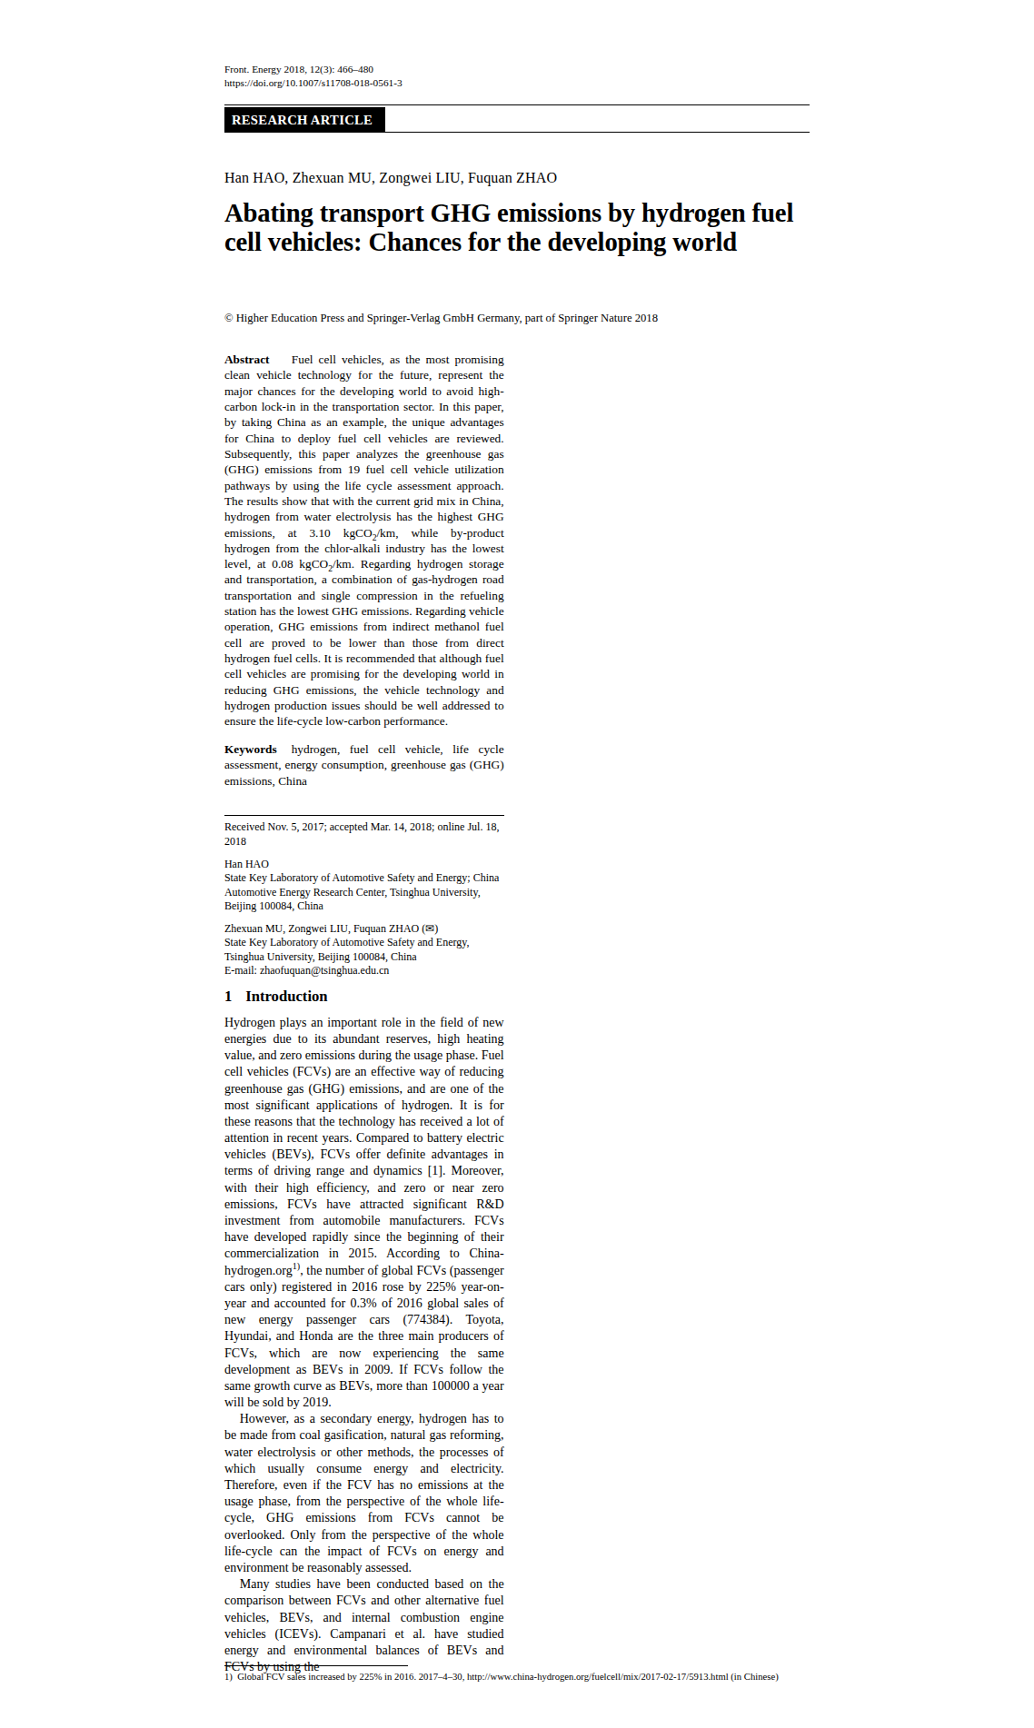Front. Energy 2018, 12(3): 466–480
https://doi.org/10.1007/s11708-018-0561-3
RESEARCH ARTICLE
Han HAO, Zhexuan MU, Zongwei LIU, Fuquan ZHAO
Abating transport GHG emissions by hydrogen fuel cell vehicles: Chances for the developing world
© Higher Education Press and Springer-Verlag GmbH Germany, part of Springer Nature 2018
Abstract Fuel cell vehicles, as the most promising clean vehicle technology for the future, represent the major chances for the developing world to avoid high-carbon lock-in in the transportation sector. In this paper, by taking China as an example, the unique advantages for China to deploy fuel cell vehicles are reviewed. Subsequently, this paper analyzes the greenhouse gas (GHG) emissions from 19 fuel cell vehicle utilization pathways by using the life cycle assessment approach. The results show that with the current grid mix in China, hydrogen from water electrolysis has the highest GHG emissions, at 3.10 kgCO2/km, while by-product hydrogen from the chlor-alkali industry has the lowest level, at 0.08 kgCO2/km. Regarding hydrogen storage and transportation, a combination of gas-hydrogen road transportation and single compression in the refueling station has the lowest GHG emissions. Regarding vehicle operation, GHG emissions from indirect methanol fuel cell are proved to be lower than those from direct hydrogen fuel cells. It is recommended that although fuel cell vehicles are promising for the developing world in reducing GHG emissions, the vehicle technology and hydrogen production issues should be well addressed to ensure the life-cycle low-carbon performance.
Keywords hydrogen, fuel cell vehicle, life cycle assessment, energy consumption, greenhouse gas (GHG) emissions, China
Received Nov. 5, 2017; accepted Mar. 14, 2018; online Jul. 18, 2018
Han HAO
State Key Laboratory of Automotive Safety and Energy; China Automotive Energy Research Center, Tsinghua University, Beijing 100084, China
Zhexuan MU, Zongwei LIU, Fuquan ZHAO (✉)
State Key Laboratory of Automotive Safety and Energy, Tsinghua University, Beijing 100084, China
E-mail: zhaofuquan@tsinghua.edu.cn
1 Introduction
Hydrogen plays an important role in the field of new energies due to its abundant reserves, high heating value, and zero emissions during the usage phase. Fuel cell vehicles (FCVs) are an effective way of reducing greenhouse gas (GHG) emissions, and are one of the most significant applications of hydrogen. It is for these reasons that the technology has received a lot of attention in recent years. Compared to battery electric vehicles (BEVs), FCVs offer definite advantages in terms of driving range and dynamics [1]. Moreover, with their high efficiency, and zero or near zero emissions, FCVs have attracted significant R&D investment from automobile manufacturers. FCVs have developed rapidly since the beginning of their commercialization in 2015. According to China-hydrogen.org1), the number of global FCVs (passenger cars only) registered in 2016 rose by 225% year-on-year and accounted for 0.3% of 2016 global sales of new energy passenger cars (774384). Toyota, Hyundai, and Honda are the three main producers of FCVs, which are now experiencing the same development as BEVs in 2009. If FCVs follow the same growth curve as BEVs, more than 100000 a year will be sold by 2019.
However, as a secondary energy, hydrogen has to be made from coal gasification, natural gas reforming, water electrolysis or other methods, the processes of which usually consume energy and electricity. Therefore, even if the FCV has no emissions at the usage phase, from the perspective of the whole life-cycle, GHG emissions from FCVs cannot be overlooked. Only from the perspective of the whole life-cycle can the impact of FCVs on energy and environment be reasonably assessed.
Many studies have been conducted based on the comparison between FCVs and other alternative fuel vehicles, BEVs, and internal combustion engine vehicles (ICEVs). Campanari et al. have studied energy and environmental balances of BEVs and FCVs by using the
1) Global FCV sales increased by 225% in 2016. 2017–4–30, http://www.china-hydrogen.org/fuelcell/mix/2017-02-17/5913.html (in Chinese)